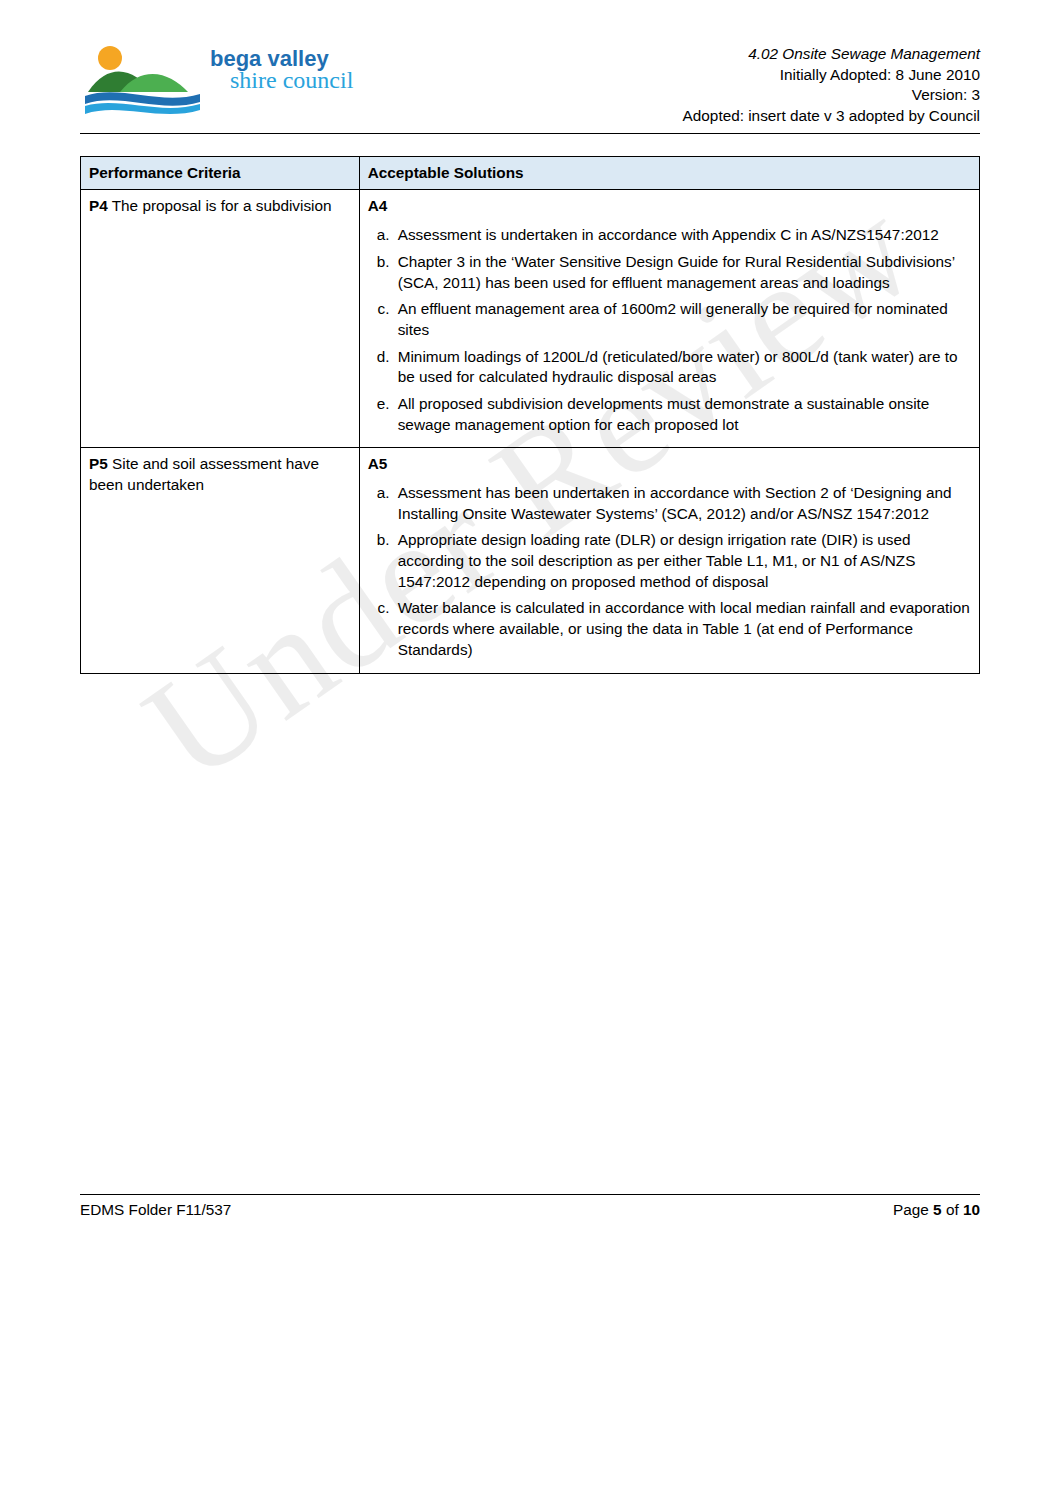Under Review
bega valley shire council
4.02 Onsite Sewage Management
Initially Adopted: 8 June 2010
Version: 3
Adopted: insert date v 3 adopted by Council
| Performance Criteria | Acceptable Solutions |
| --- | --- |
| P4 The proposal is for a subdivision | A4 Assessment is undertaken in accordance with Appendix C in AS/NZS1547:2012 Chapter 3 in the ‘Water Sensitive Design Guide for Rural Residential Subdivisions’ (SCA, 2011) has been used for effluent management areas and loadings An effluent management area of 1600m2 will generally be required for nominated sites Minimum loadings of 1200L/d (reticulated/bore water) or 800L/d (tank water) are to be used for calculated hydraulic disposal areas All proposed subdivision developments must demonstrate a sustainable onsite sewage management option for each proposed lot |
| P5 Site and soil assessment have been undertaken | A5 Assessment has been undertaken in accordance with Section 2 of ‘Designing and Installing Onsite Wastewater Systems’ (SCA, 2012) and/or AS/NSZ 1547:2012 Appropriate design loading rate (DLR) or design irrigation rate (DIR) is used according to the soil description as per either Table L1, M1, or N1 of AS/NZS 1547:2012 depending on proposed method of disposal Water balance is calculated in accordance with local median rainfall and evaporation records where available, or using the data in Table 1 (at end of Performance Standards) |
EDMS Folder F11/537
Page 5 of 10